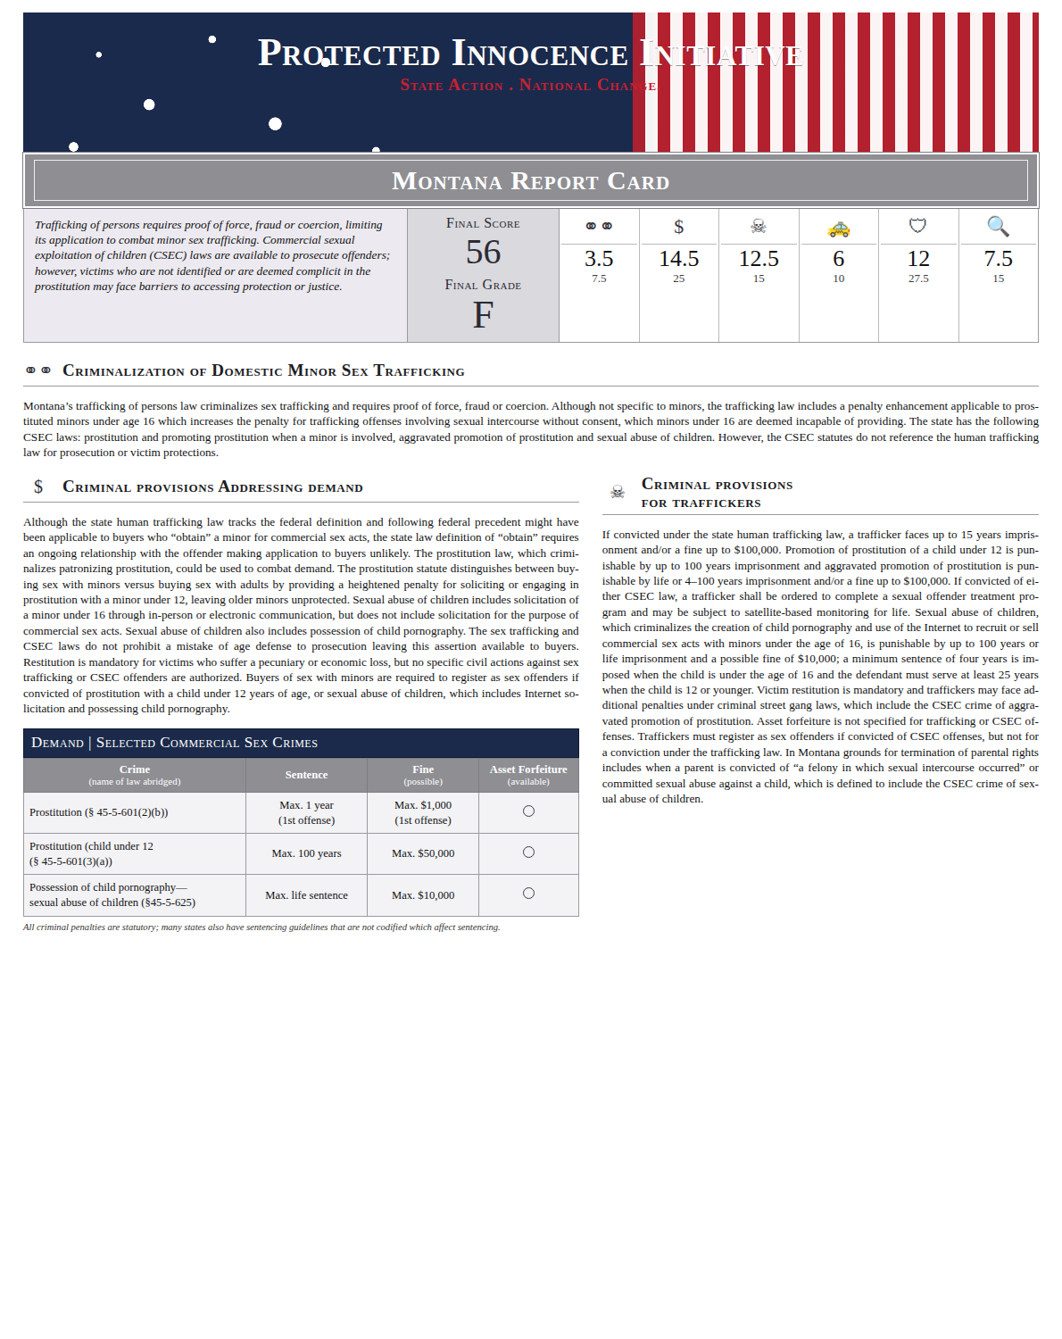Protected Innocence Initiative
State Action . National Change.
Montana Report Card
Trafficking of persons requires proof of force, fraud or coercion, limiting its application to combat minor sex trafficking. Commercial sexual exploitation of children (CSEC) laws are available to prosecute offenders; however, victims who are not identified or are deemed complicit in the prostitution may face barriers to accessing protection or justice.
Final Score
56
Final Grade
F
⚭⚭
3.5
7.5
$
14.5
25
☠
12.5
15
🚕
6
10
🛡
12
27.5
🔍
7.5
15
⚭⚭
Criminalization of Domestic Minor Sex Trafficking
Montana’s trafficking of persons law criminalizes sex trafficking and requires proof of force, fraud or coercion. Although not specific to minors, the trafficking law includes a penalty enhancement applicable to prostituted minors under age 16 which increases the penalty for trafficking offenses involving sexual intercourse without consent, which minors under 16 are deemed incapable of providing. The state has the following CSEC laws: prostitution and promoting prostitution when a minor is involved, aggravated promotion of prostitution and sexual abuse of children. However, the CSEC statutes do not reference the human trafficking law for prosecution or victim protections.
$
Criminal provisions Addressing demand
Although the state human trafficking law tracks the federal definition and following federal precedent might have been applicable to buyers who “obtain” a minor for commercial sex acts, the state law definition of “obtain” requires an ongoing relationship with the offender making application to buyers unlikely. The prostitution law, which criminalizes patronizing prostitution, could be used to combat demand. The prostitution statute distinguishes between buying sex with minors versus buying sex with adults by providing a heightened penalty for soliciting or engaging in prostitution with a minor under 12, leaving older minors unprotected. Sexual abuse of children includes solicitation of a minor under 16 through in-person or electronic communication, but does not include solicitation for the purpose of commercial sex acts. Sexual abuse of children also includes possession of child pornography. The sex trafficking and CSEC laws do not prohibit a mistake of age defense to prosecution leaving this assertion available to buyers. Restitution is mandatory for victims who suffer a pecuniary or economic loss, but no specific civil actions against sex trafficking or CSEC offenders are authorized. Buyers of sex with minors are required to register as sex offenders if convicted of prostitution with a child under 12 years of age, or sexual abuse of children, which includes Internet solicitation and possessing child pornography.
Demand | Selected Commercial Sex Crimes
| Crime (name of law abridged) | Sentence | Fine (possible) | Asset Forfeiture (available) |
| --- | --- | --- | --- |
| Prostitution (§ 45-5-601(2)(b)) | Max. 1 year (1st offense) | Max. $1,000 (1st offense) | |
| Prostitution (child under 12 (§ 45-5-601(3)(a)) | Max. 100 years | Max. $50,000 | |
| Possession of child pornography— sexual abuse of children (§45-5-625) | Max. life sentence | Max. $10,000 | |
All criminal penalties are statutory; many states also have sentencing guidelines that are not codified which affect sentencing.
☠
Criminal provisions
for traffickers
If convicted under the state human trafficking law, a trafficker faces up to 15 years imprisonment and/or a fine up to $100,000. Promotion of prostitution of a child under 12 is punishable by up to 100 years imprisonment and aggravated promotion of prostitution is punishable by life or 4–100 years imprisonment and/or a fine up to $100,000. If convicted of either CSEC law, a trafficker shall be ordered to complete a sexual offender treatment program and may be subject to satellite-based monitoring for life. Sexual abuse of children, which criminalizes the creation of child pornography and use of the Internet to recruit or sell commercial sex acts with minors under the age of 16, is punishable by up to 100 years or life imprisonment and a possible fine of $10,000; a minimum sentence of four years is imposed when the child is under the age of 16 and the defendant must serve at least 25 years when the child is 12 or younger. Victim restitution is mandatory and traffickers may face additional penalties under criminal street gang laws, which include the CSEC crime of aggravated promotion of prostitution. Asset forfeiture is not specified for trafficking or CSEC offenses. Traffickers must register as sex offenders if convicted of CSEC offenses, but not for a conviction under the trafficking law. In Montana grounds for termination of parental rights includes when a parent is convicted of “a felony in which sexual intercourse occurred” or committed sexual abuse against a child, which is defined to include the CSEC crime of sexual abuse of children.